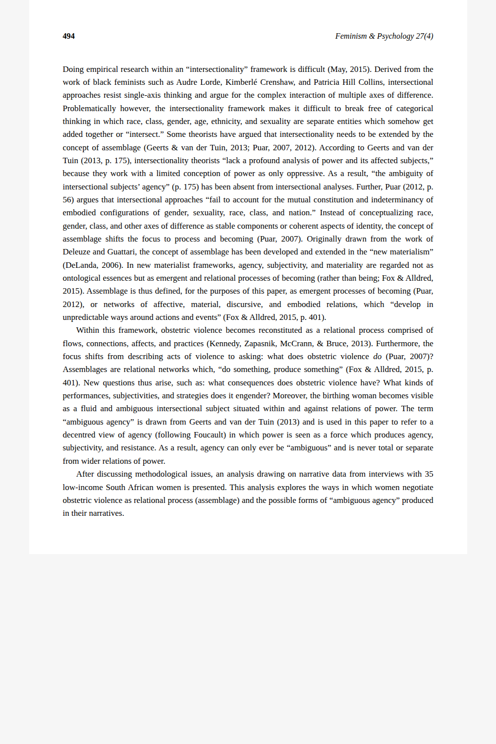494 Feminism & Psychology 27(4)
Doing empirical research within an “intersectionality” framework is difficult (May, 2015). Derived from the work of black feminists such as Audre Lorde, Kimberlé Crenshaw, and Patricia Hill Collins, intersectional approaches resist single-axis thinking and argue for the complex interaction of multiple axes of difference. Problematically however, the intersectionality framework makes it difficult to break free of categorical thinking in which race, class, gender, age, ethnicity, and sexuality are separate entities which somehow get added together or “intersect.” Some theorists have argued that intersectionality needs to be extended by the concept of assemblage (Geerts & van der Tuin, 2013; Puar, 2007, 2012). According to Geerts and van der Tuin (2013, p. 175), intersectionality theorists “lack a profound analysis of power and its affected subjects,” because they work with a limited conception of power as only oppressive. As a result, “the ambiguity of intersectional subjects’ agency” (p. 175) has been absent from intersectional analyses. Further, Puar (2012, p. 56) argues that intersectional approaches “fail to account for the mutual constitution and indeterminancy of embodied configurations of gender, sexuality, race, class, and nation.” Instead of conceptualizing race, gender, class, and other axes of difference as stable components or coherent aspects of identity, the concept of assemblage shifts the focus to process and becoming (Puar, 2007). Originally drawn from the work of Deleuze and Guattari, the concept of assemblage has been developed and extended in the “new materialism” (DeLanda, 2006). In new materialist frameworks, agency, subjectivity, and materiality are regarded not as ontological essences but as emergent and relational processes of becoming (rather than being; Fox & Alldred, 2015). Assemblage is thus defined, for the purposes of this paper, as emergent processes of becoming (Puar, 2012), or networks of affective, material, discursive, and embodied relations, which “develop in unpredictable ways around actions and events” (Fox & Alldred, 2015, p. 401).
Within this framework, obstetric violence becomes reconstituted as a relational process comprised of flows, connections, affects, and practices (Kennedy, Zapasnik, McCrann, & Bruce, 2013). Furthermore, the focus shifts from describing acts of violence to asking: what does obstetric violence do (Puar, 2007)? Assemblages are relational networks which, “do something, produce something” (Fox & Alldred, 2015, p. 401). New questions thus arise, such as: what consequences does obstetric violence have? What kinds of performances, subjectivities, and strategies does it engender? Moreover, the birthing woman becomes visible as a fluid and ambiguous intersectional subject situated within and against relations of power. The term “ambiguous agency” is drawn from Geerts and van der Tuin (2013) and is used in this paper to refer to a decentred view of agency (following Foucault) in which power is seen as a force which produces agency, subjectivity, and resistance. As a result, agency can only ever be “ambiguous” and is never total or separate from wider relations of power.
After discussing methodological issues, an analysis drawing on narrative data from interviews with 35 low-income South African women is presented. This analysis explores the ways in which women negotiate obstetric violence as relational process (assemblage) and the possible forms of “ambiguous agency” produced in their narratives.